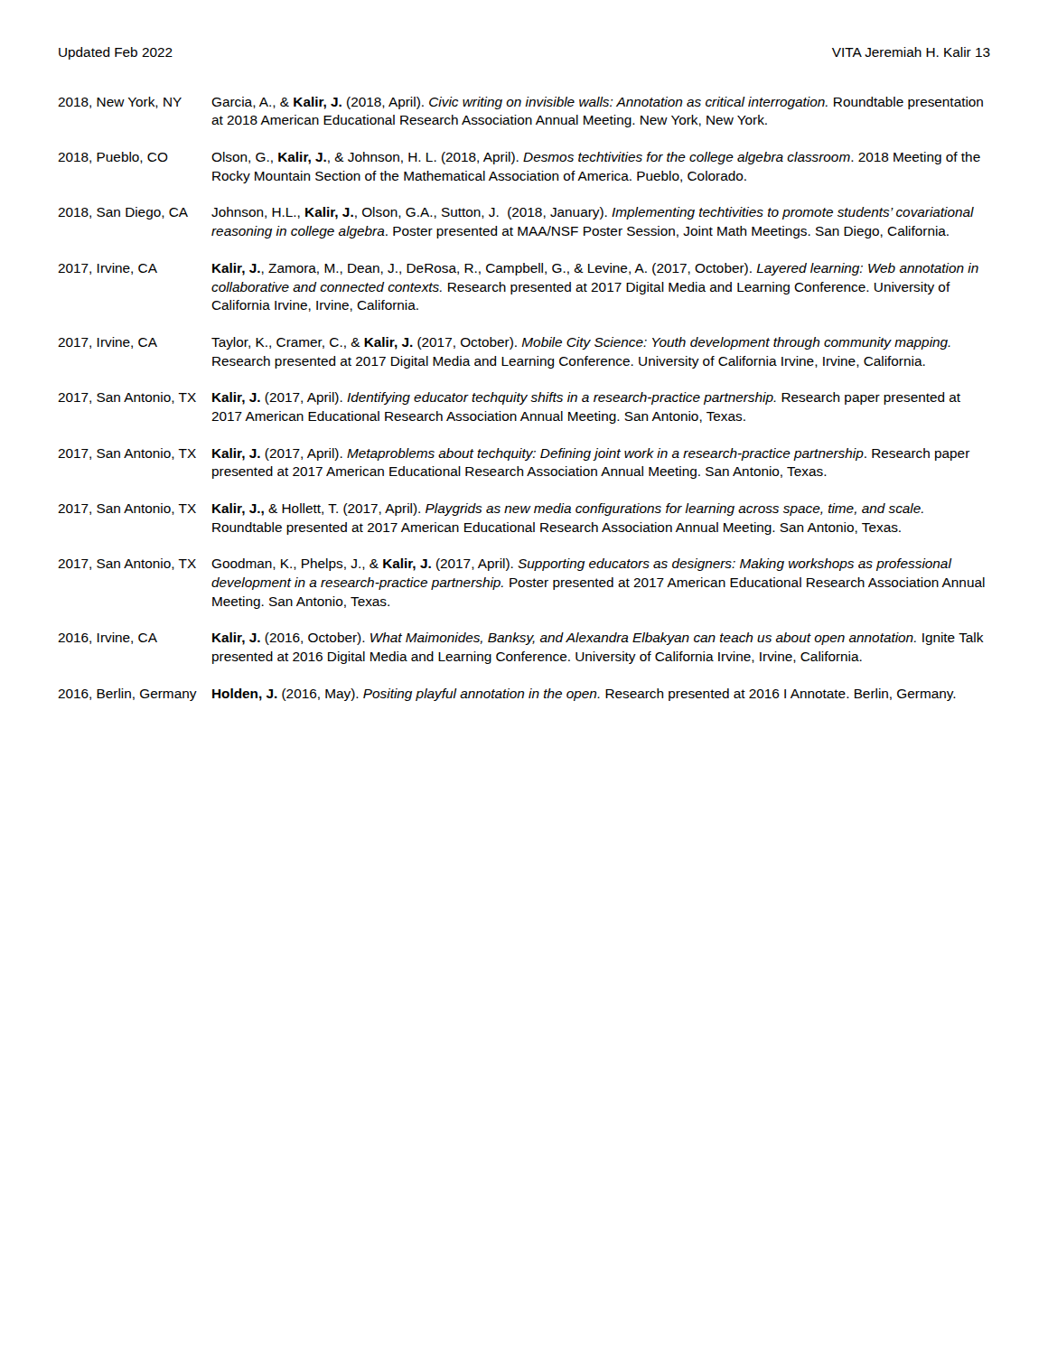Updated Feb 2022 VITA Jeremiah H. Kalir 13
| 2018, New York, NY | Garcia, A., & Kalir, J. (2018, April). Civic writing on invisible walls: Annotation as critical interrogation. Roundtable presentation at 2018 American Educational Research Association Annual Meeting. New York, New York. |
| 2018, Pueblo, CO | Olson, G., Kalir, J. , & Johnson, H. L. (2018, April). Desmos techtivities for the college algebra classroom . 2018 Meeting of the Rocky Mountain Section of the Mathematical Association of America. Pueblo, Colorado. |
| 2018, San Diego, CA | Johnson, H.L., Kalir, J. , Olson, G.A., Sutton, J. (2018, January). Implementing techtivities to promote students’ covariational reasoning in college algebra . Poster presented at MAA/NSF Poster Session, Joint Math Meetings. San Diego, California. |
| 2017, Irvine, CA | Kalir, J. , Zamora, M., Dean, J., DeRosa, R., Campbell, G., & Levine, A. (2017, October). Layered learning: Web annotation in collaborative and connected contexts. Research presented at 2017 Digital Media and Learning Conference. University of California Irvine, Irvine, California. |
| 2017, Irvine, CA | Taylor, K., Cramer, C., & Kalir, J. (2017, October). Mobile City Science: Youth development through community mapping. Research presented at 2017 Digital Media and Learning Conference. University of California Irvine, Irvine, California. |
| 2017, San Antonio, TX | Kalir, J. (2017, April). Identifying educator techquity shifts in a research-practice partnership. Research paper presented at 2017 American Educational Research Association Annual Meeting. San Antonio, Texas. |
| 2017, San Antonio, TX | Kalir, J. (2017, April). Metaproblems about techquity: Defining joint work in a research-practice partnership . Research paper presented at 2017 American Educational Research Association Annual Meeting. San Antonio, Texas. |
| 2017, San Antonio, TX | Kalir, J., & Hollett, T. (2017, April). Playgrids as new media configurations for learning across space, time, and scale. Roundtable presented at 2017 American Educational Research Association Annual Meeting. San Antonio, Texas. |
| 2017, San Antonio, TX | Goodman, K., Phelps, J., & Kalir, J. (2017, April). Supporting educators as designers: Making workshops as professional development in a research-practice partnership. Poster presented at 2017 American Educational Research Association Annual Meeting. San Antonio, Texas. |
| 2016, Irvine, CA | Kalir, J. (2016, October). What Maimonides, Banksy, and Alexandra Elbakyan can teach us about open annotation. Ignite Talk presented at 2016 Digital Media and Learning Conference. University of California Irvine, Irvine, California. |
| 2016, Berlin, Germany | Holden, J. (2016, May). Positing playful annotation in the open. Research presented at 2016 I Annotate. Berlin, Germany. |